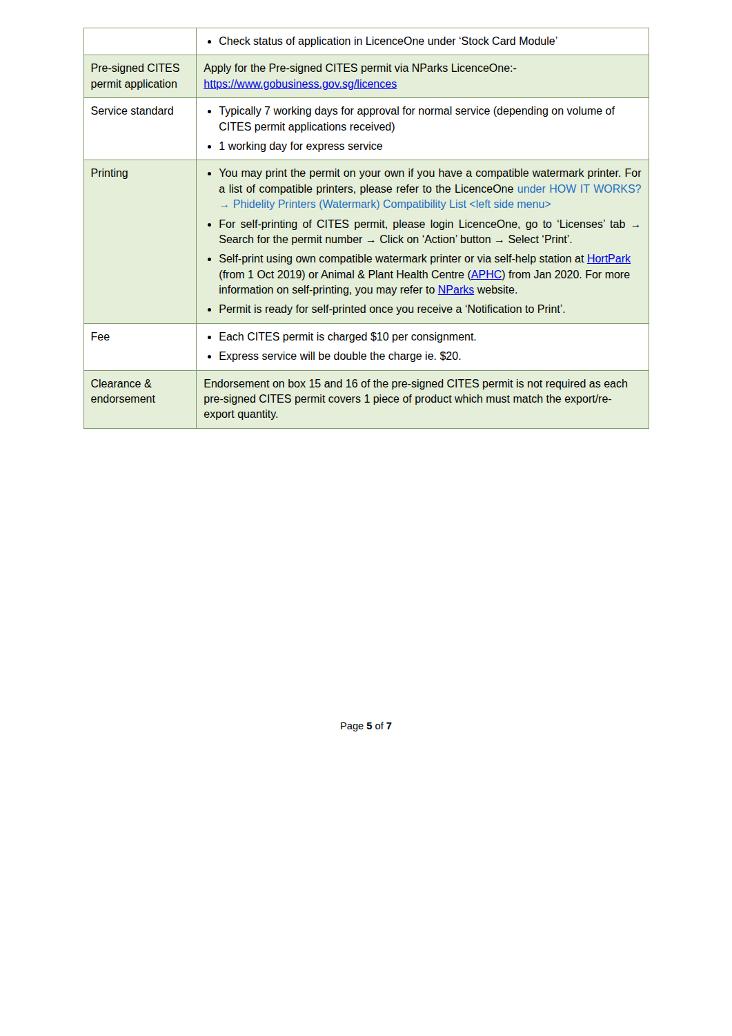| | Check status of application in LicenceOne under ‘Stock Card Module’ |
| Pre-signed CITES permit application | Apply for the Pre-signed CITES permit via NParks LicenceOne:- https://www.gobusiness.gov.sg/licences |
| Service standard | Typically 7 working days for approval for normal service (depending on volume of CITES permit applications received) 1 working day for express service |
| Printing | You may print the permit on your own if you have a compatible watermark printer. For a list of compatible printers, please refer to the LicenceOne under HOW IT WORKS? → Phidelity Printers (Watermark) Compatibility List <left side menu> For self-printing of CITES permit, please login LicenceOne, go to ‘Licenses’ tab → Search for the permit number → Click on ‘Action’ button → Select ‘Print’. Self-print using own compatible watermark printer or via self-help station at HortPark (from 1 Oct 2019) or Animal & Plant Health Centre ( APHC ) from Jan 2020. For more information on self-printing, you may refer to NParks website. Permit is ready for self-printed once you receive a ‘Notification to Print’. |
| Fee | Each CITES permit is charged $10 per consignment. Express service will be double the charge ie. $20. |
| Clearance & endorsement | Endorsement on box 15 and 16 of the pre-signed CITES permit is not required as each pre-signed CITES permit covers 1 piece of product which must match the export/re-export quantity. |
Page 5 of 7